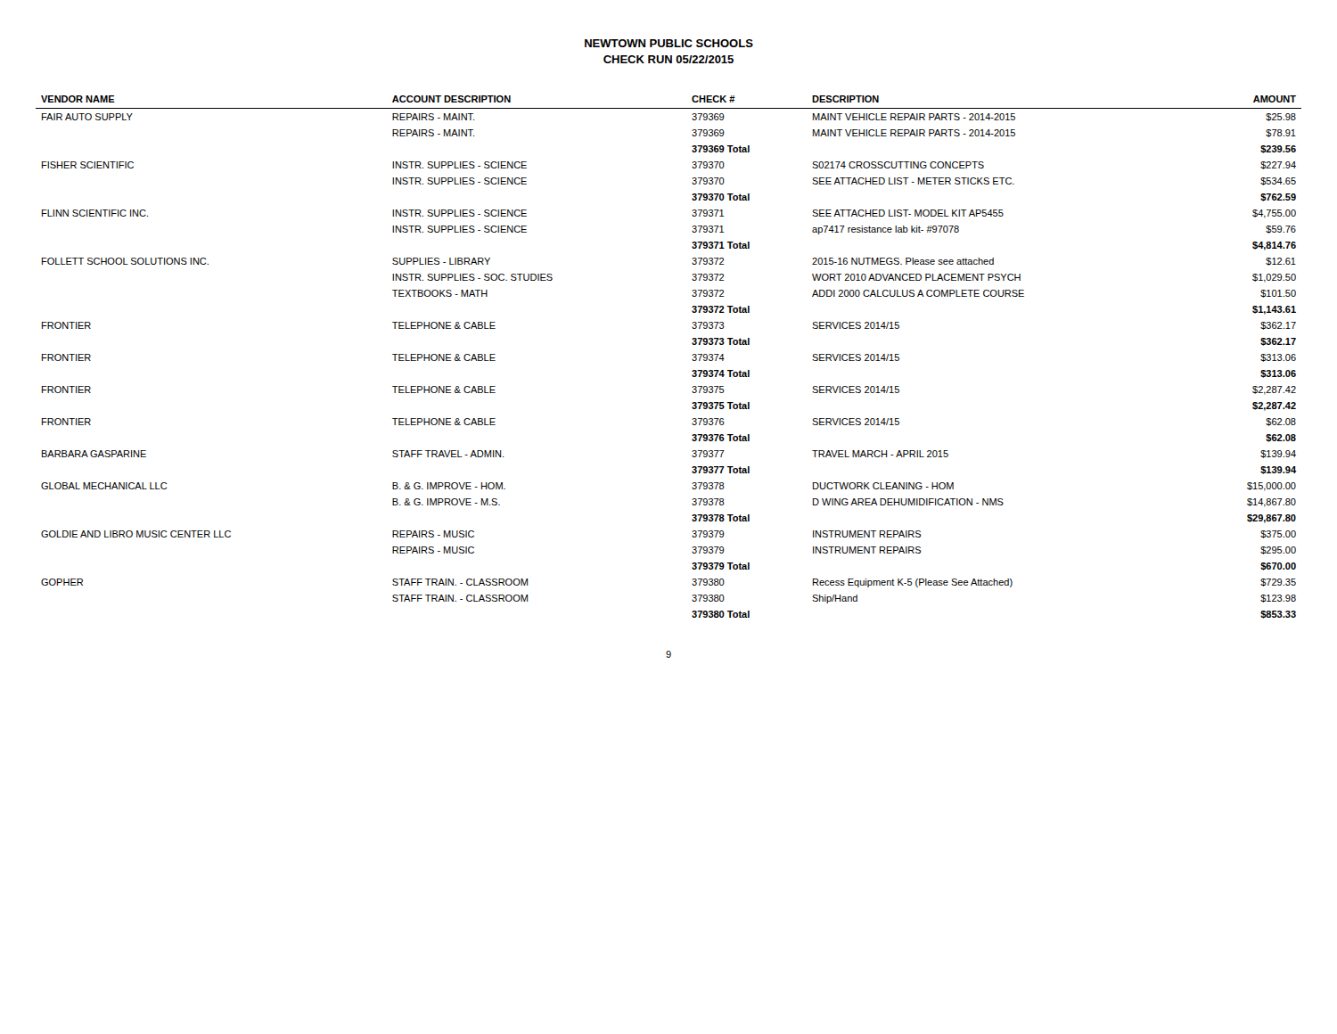NEWTOWN PUBLIC SCHOOLS
CHECK RUN 05/22/2015
| VENDOR NAME | ACCOUNT DESCRIPTION | CHECK # | DESCRIPTION | AMOUNT |
| --- | --- | --- | --- | --- |
| FAIR AUTO SUPPLY | REPAIRS - MAINT. | 379369 | MAINT VEHICLE REPAIR PARTS - 2014-2015 | $25.98 |
| | REPAIRS - MAINT. | 379369 | MAINT VEHICLE REPAIR PARTS - 2014-2015 | $78.91 |
| | | 379369 Total | | $239.56 |
| FISHER SCIENTIFIC | INSTR. SUPPLIES - SCIENCE | 379370 | S02174 CROSSCUTTING CONCEPTS | $227.94 |
| | INSTR. SUPPLIES - SCIENCE | 379370 | SEE ATTACHED LIST - METER STICKS ETC. | $534.65 |
| | | 379370 Total | | $762.59 |
| FLINN SCIENTIFIC INC. | INSTR. SUPPLIES - SCIENCE | 379371 | SEE ATTACHED LIST- MODEL KIT AP5455 | $4,755.00 |
| | INSTR. SUPPLIES - SCIENCE | 379371 | ap7417 resistance lab kit- #97078 | $59.76 |
| | | 379371 Total | | $4,814.76 |
| FOLLETT SCHOOL SOLUTIONS INC. | SUPPLIES - LIBRARY | 379372 | 2015-16 NUTMEGS. Please see attached | $12.61 |
| | INSTR. SUPPLIES - SOC. STUDIES | 379372 | WORT 2010 ADVANCED PLACEMENT PSYCH | $1,029.50 |
| | TEXTBOOKS - MATH | 379372 | ADDI 2000 CALCULUS A COMPLETE COURSE | $101.50 |
| | | 379372 Total | | $1,143.61 |
| FRONTIER | TELEPHONE & CABLE | 379373 | SERVICES 2014/15 | $362.17 |
| | | 379373 Total | | $362.17 |
| FRONTIER | TELEPHONE & CABLE | 379374 | SERVICES 2014/15 | $313.06 |
| | | 379374 Total | | $313.06 |
| FRONTIER | TELEPHONE & CABLE | 379375 | SERVICES 2014/15 | $2,287.42 |
| | | 379375 Total | | $2,287.42 |
| FRONTIER | TELEPHONE & CABLE | 379376 | SERVICES 2014/15 | $62.08 |
| | | 379376 Total | | $62.08 |
| BARBARA GASPARINE | STAFF TRAVEL - ADMIN. | 379377 | TRAVEL MARCH - APRIL 2015 | $139.94 |
| | | 379377 Total | | $139.94 |
| GLOBAL MECHANICAL LLC | B. & G. IMPROVE - HOM. | 379378 | DUCTWORK CLEANING - HOM | $15,000.00 |
| | B. & G. IMPROVE - M.S. | 379378 | D WING AREA DEHUMIDIFICATION - NMS | $14,867.80 |
| | | 379378 Total | | $29,867.80 |
| GOLDIE AND LIBRO MUSIC CENTER LLC | REPAIRS - MUSIC | 379379 | INSTRUMENT REPAIRS | $375.00 |
| | REPAIRS - MUSIC | 379379 | INSTRUMENT REPAIRS | $295.00 |
| | | 379379 Total | | $670.00 |
| GOPHER | STAFF TRAIN. - CLASSROOM | 379380 | Recess Equipment K-5 (Please See Attached) | $729.35 |
| | STAFF TRAIN. - CLASSROOM | 379380 | Ship/Hand | $123.98 |
| | | 379380 Total | | $853.33 |
9